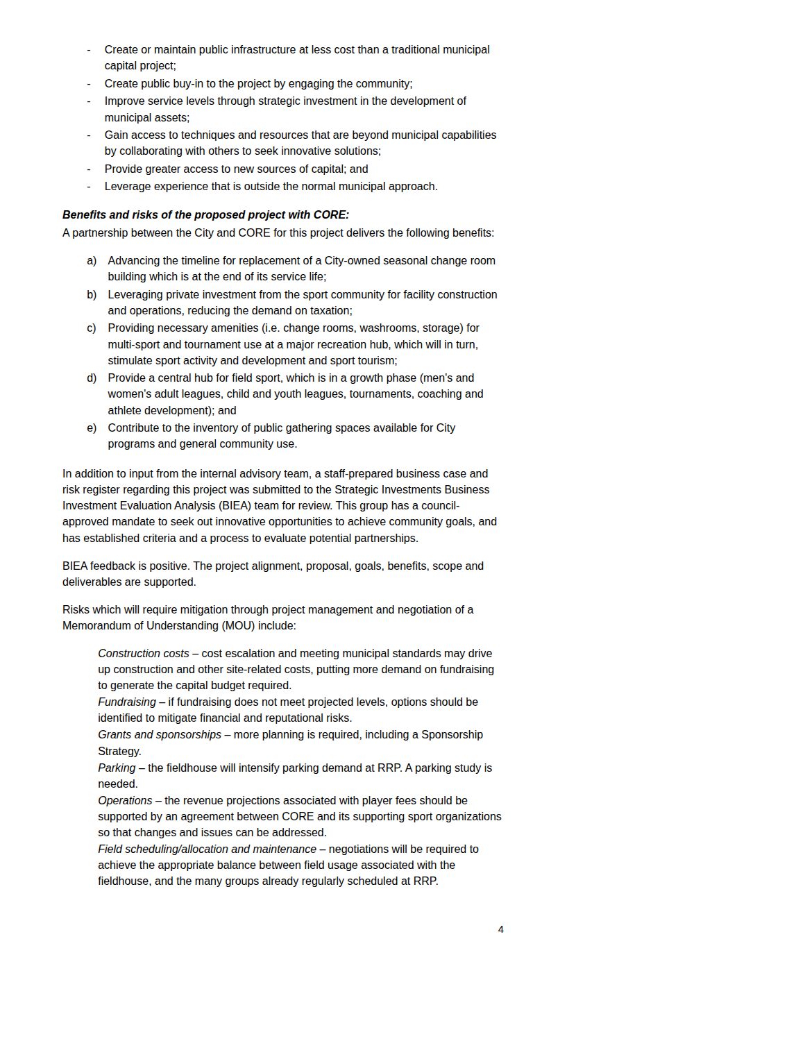Create or maintain public infrastructure at less cost than a traditional municipal capital project;
Create public buy-in to the project by engaging the community;
Improve service levels through strategic investment in the development of municipal assets;
Gain access to techniques and resources that are beyond municipal capabilities by collaborating with others to seek innovative solutions;
Provide greater access to new sources of capital; and
Leverage experience that is outside the normal municipal approach.
Benefits and risks of the proposed project with CORE:
A partnership between the City and CORE for this project delivers the following benefits:
Advancing the timeline for replacement of a City-owned seasonal change room building which is at the end of its service life;
Leveraging private investment from the sport community for facility construction and operations, reducing the demand on taxation;
Providing necessary amenities (i.e. change rooms, washrooms, storage) for multi-sport and tournament use at a major recreation hub, which will in turn, stimulate sport activity and development and sport tourism;
Provide a central hub for field sport, which is in a growth phase (men's and women's adult leagues, child and youth leagues, tournaments, coaching and athlete development); and
Contribute to the inventory of public gathering spaces available for City programs and general community use.
In addition to input from the internal advisory team, a staff-prepared business case and risk register regarding this project was submitted to the Strategic Investments Business Investment Evaluation Analysis (BIEA) team for review. This group has a council-approved mandate to seek out innovative opportunities to achieve community goals, and has established criteria and a process to evaluate potential partnerships.
BIEA feedback is positive. The project alignment, proposal, goals, benefits, scope and deliverables are supported.
Risks which will require mitigation through project management and negotiation of a Memorandum of Understanding (MOU) include:
Construction costs – cost escalation and meeting municipal standards may drive up construction and other site-related costs, putting more demand on fundraising to generate the capital budget required.
Fundraising – if fundraising does not meet projected levels, options should be identified to mitigate financial and reputational risks.
Grants and sponsorships – more planning is required, including a Sponsorship Strategy.
Parking – the fieldhouse will intensify parking demand at RRP. A parking study is needed.
Operations – the revenue projections associated with player fees should be supported by an agreement between CORE and its supporting sport organizations so that changes and issues can be addressed.
Field scheduling/allocation and maintenance – negotiations will be required to achieve the appropriate balance between field usage associated with the fieldhouse, and the many groups already regularly scheduled at RRP.
4